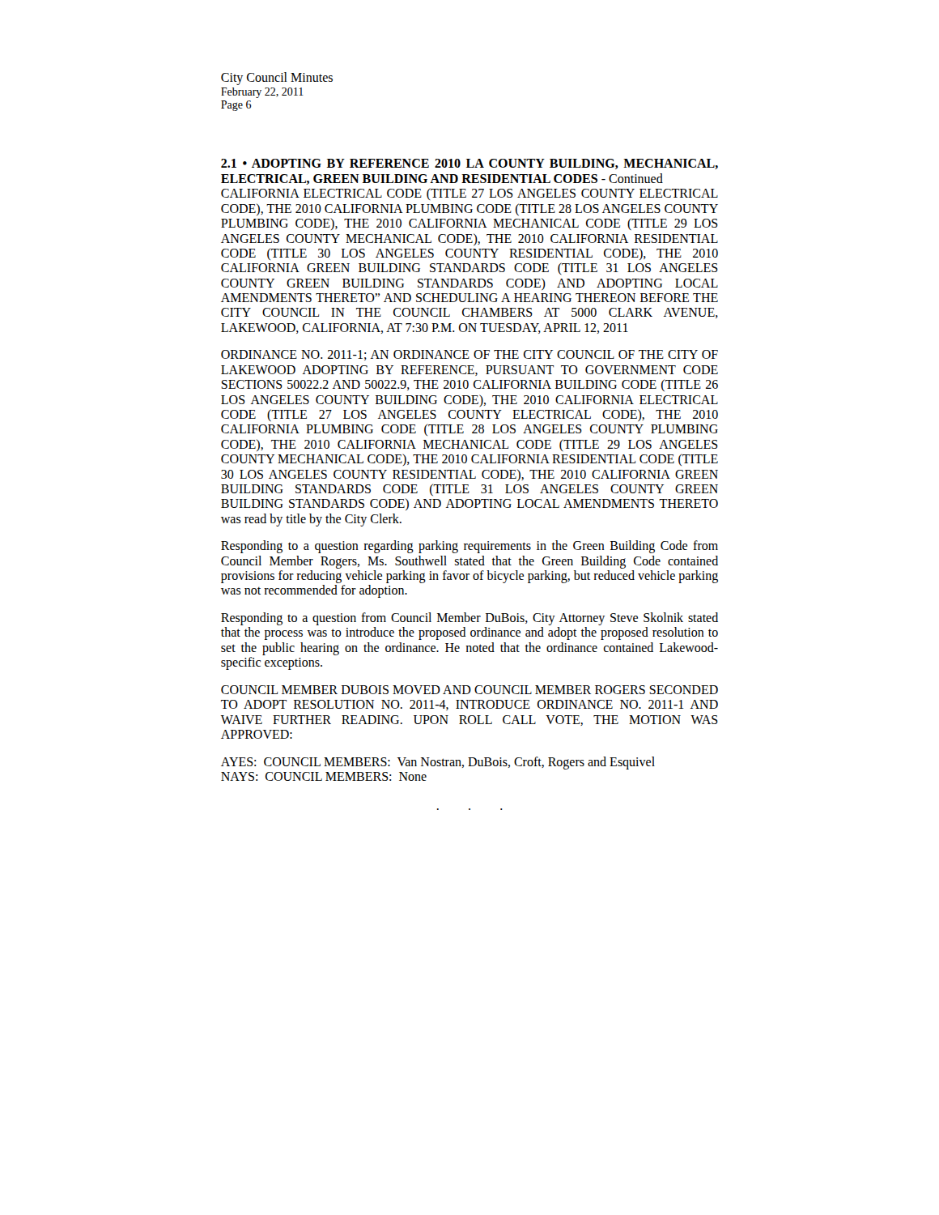City Council Minutes
February 22, 2011
Page 6
2.1 • ADOPTING BY REFERENCE 2010 LA COUNTY BUILDING, MECHANICAL, ELECTRICAL, GREEN BUILDING AND RESIDENTIAL CODES - Continued
CALIFORNIA ELECTRICAL CODE (TITLE 27 LOS ANGELES COUNTY ELECTRICAL CODE), THE 2010 CALIFORNIA PLUMBING CODE (TITLE 28 LOS ANGELES COUNTY PLUMBING CODE), THE 2010 CALIFORNIA MECHANICAL CODE (TITLE 29 LOS ANGELES COUNTY MECHANICAL CODE), THE 2010 CALIFORNIA RESIDENTIAL CODE (TITLE 30 LOS ANGELES COUNTY RESIDENTIAL CODE), THE 2010 CALIFORNIA GREEN BUILDING STANDARDS CODE (TITLE 31 LOS ANGELES COUNTY GREEN BUILDING STANDARDS CODE) AND ADOPTING LOCAL AMENDMENTS THERETO” AND SCHEDULING A HEARING THEREON BEFORE THE CITY COUNCIL IN THE COUNCIL CHAMBERS AT 5000 CLARK AVENUE, LAKEWOOD, CALIFORNIA, AT 7:30 P.M. ON TUESDAY, APRIL 12, 2011
ORDINANCE NO. 2011-1; AN ORDINANCE OF THE CITY COUNCIL OF THE CITY OF LAKEWOOD ADOPTING BY REFERENCE, PURSUANT TO GOVERNMENT CODE SECTIONS 50022.2 AND 50022.9, THE 2010 CALIFORNIA BUILDING CODE (TITLE 26 LOS ANGELES COUNTY BUILDING CODE), THE 2010 CALIFORNIA ELECTRICAL CODE (TITLE 27 LOS ANGELES COUNTY ELECTRICAL CODE), THE 2010 CALIFORNIA PLUMBING CODE (TITLE 28 LOS ANGELES COUNTY PLUMBING CODE), THE 2010 CALIFORNIA MECHANICAL CODE (TITLE 29 LOS ANGELES COUNTY MECHANICAL CODE), THE 2010 CALIFORNIA RESIDENTIAL CODE (TITLE 30 LOS ANGELES COUNTY RESIDENTIAL CODE), THE 2010 CALIFORNIA GREEN BUILDING STANDARDS CODE (TITLE 31 LOS ANGELES COUNTY GREEN BUILDING STANDARDS CODE) AND ADOPTING LOCAL AMENDMENTS THERETO was read by title by the City Clerk.
Responding to a question regarding parking requirements in the Green Building Code from Council Member Rogers, Ms. Southwell stated that the Green Building Code contained provisions for reducing vehicle parking in favor of bicycle parking, but reduced vehicle parking was not recommended for adoption.
Responding to a question from Council Member DuBois, City Attorney Steve Skolnik stated that the process was to introduce the proposed ordinance and adopt the proposed resolution to set the public hearing on the ordinance. He noted that the ordinance contained Lakewood-specific exceptions.
COUNCIL MEMBER DUBOIS MOVED AND COUNCIL MEMBER ROGERS SECONDED TO ADOPT RESOLUTION NO. 2011-4, INTRODUCE ORDINANCE NO. 2011-1 AND WAIVE FURTHER READING. UPON ROLL CALL VOTE, THE MOTION WAS APPROVED:
AYES: COUNCIL MEMBERS: Van Nostran, DuBois, Croft, Rogers and Esquivel
NAYS: COUNCIL MEMBERS: None
...